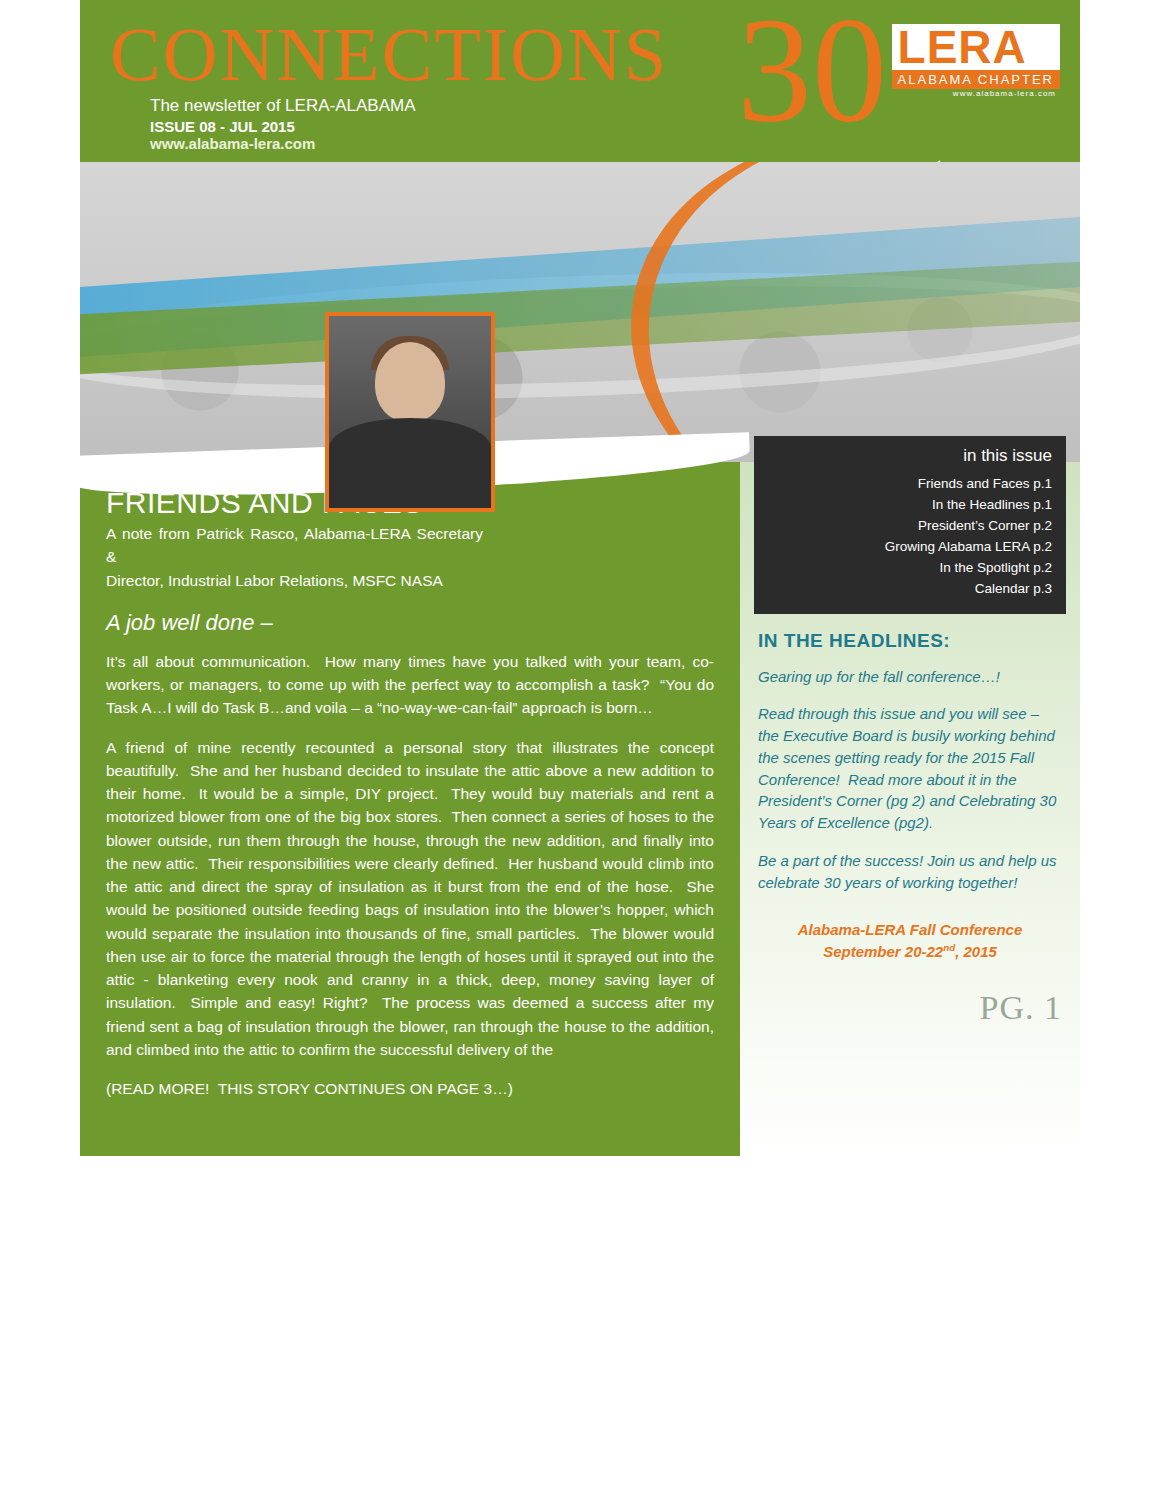30 LERA ALABAMA CHAPTER www.alabama-lera.com YEARS
CONNECTIONS
The newsletter of LERA-ALABAMA ISSUE 08 - JUL 2015 www.alabama-lera.com
FRIENDS AND FACES
A note from Patrick Rasco, Alabama-LERA Secretary &
Director, Industrial Labor Relations, MSFC NASA
A job well done –
It’s all about communication. How many times have you talked with your team, co-workers, or managers, to come up with the perfect way to accomplish a task? “You do Task A…I will do Task B…and voila – a “no-way-we-can-fail” approach is born…
A friend of mine recently recounted a personal story that illustrates the concept beautifully. She and her husband decided to insulate the attic above a new addition to their home. It would be a simple, DIY project. They would buy materials and rent a motorized blower from one of the big box stores. Then connect a series of hoses to the blower outside, run them through the house, through the new addition, and finally into the new attic. Their responsibilities were clearly defined. Her husband would climb into the attic and direct the spray of insulation as it burst from the end of the hose. She would be positioned outside feeding bags of insulation into the blower’s hopper, which would separate the insulation into thousands of fine, small particles. The blower would then use air to force the material through the length of hoses until it sprayed out into the attic - blanketing every nook and cranny in a thick, deep, money saving layer of insulation. Simple and easy! Right? The process was deemed a success after my friend sent a bag of insulation through the blower, ran through the house to the addition, and climbed into the attic to confirm the successful delivery of the
(READ MORE! THIS STORY CONTINUES ON PAGE 3…)
in this issue
Friends and Faces p.1
In the Headlines p.1
President’s Corner p.2
Growing Alabama LERA p.2
In the Spotlight p.2
Calendar p.3
IN THE HEADLINES:
Gearing up for the fall conference…!
Read through this issue and you will see – the Executive Board is busily working behind the scenes getting ready for the 2015 Fall Conference! Read more about it in the President’s Corner (pg 2) and Celebrating 30 Years of Excellence (pg2).
Be a part of the success! Join us and help us celebrate 30 years of working together!
Alabama-LERA Fall Conference
September 20-22nd, 2015
PG. 1